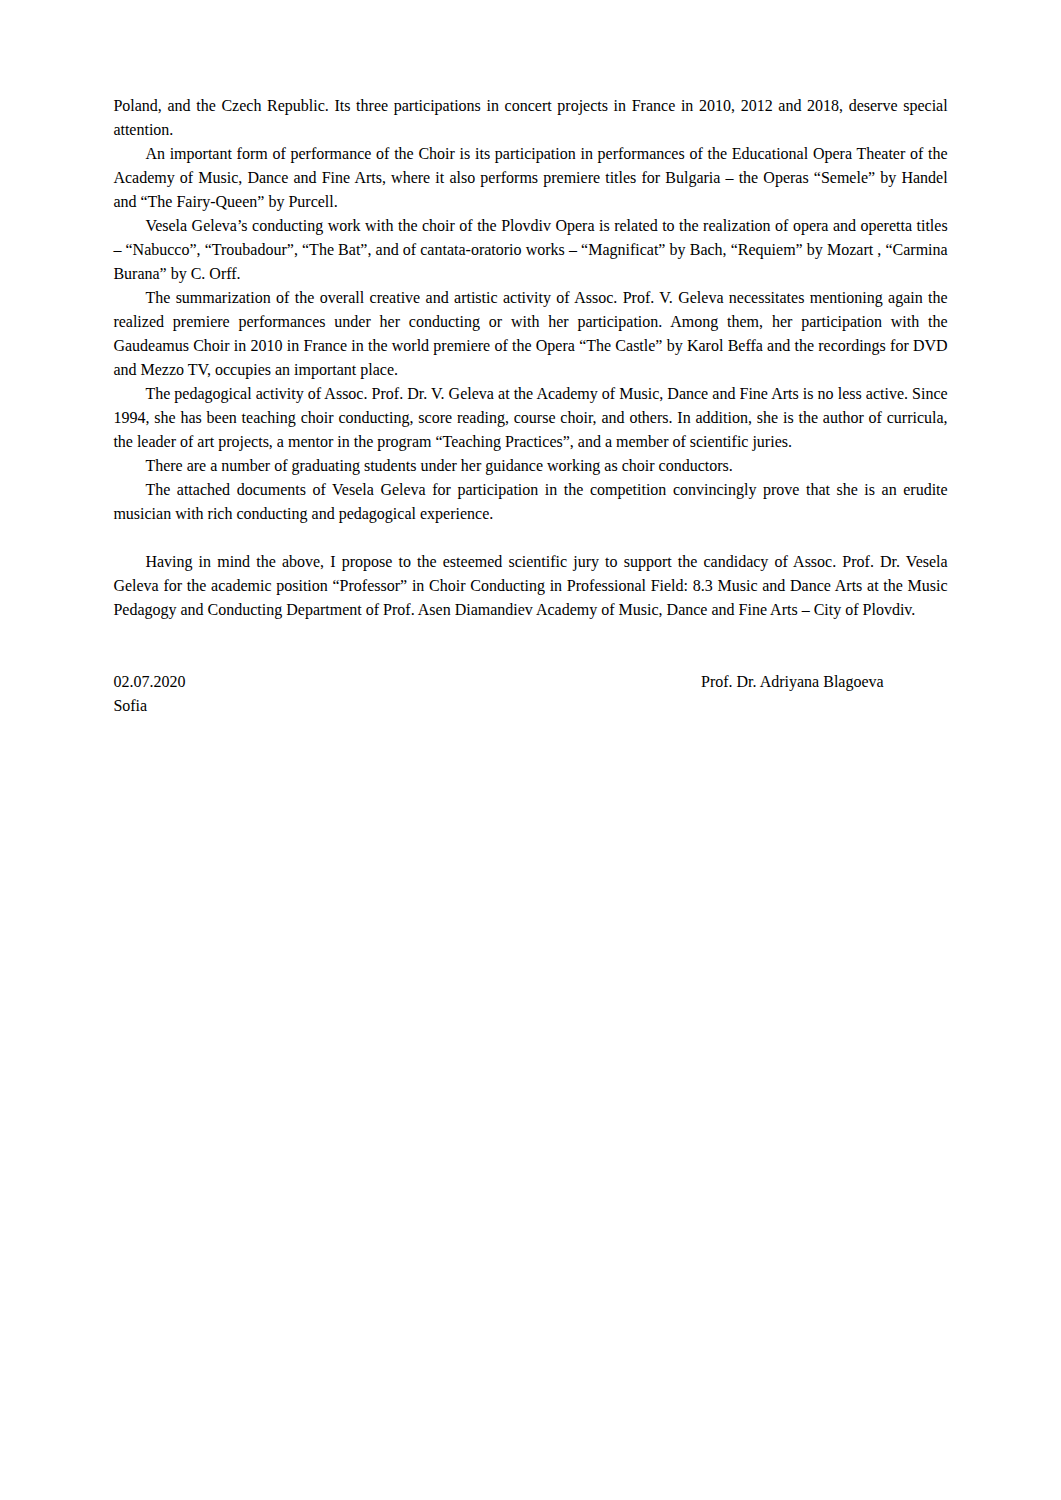Poland, and the Czech Republic. Its three participations in concert projects in France in 2010, 2012 and 2018, deserve special attention.
An important form of performance of the Choir is its participation in performances of the Educational Opera Theater of the Academy of Music, Dance and Fine Arts, where it also performs premiere titles for Bulgaria – the Operas “Semele” by Handel and “The Fairy-Queen” by Purcell.
Vesela Geleva’s conducting work with the choir of the Plovdiv Opera is related to the realization of opera and operetta titles – “Nabucco”, “Troubadour”, “The Bat”, and of cantata-oratorio works – “Magnificat” by Bach, “Requiem” by Mozart , “Carmina Burana” by C. Orff.
The summarization of the overall creative and artistic activity of Assoc. Prof. V. Geleva necessitates mentioning again the realized premiere performances under her conducting or with her participation. Among them, her participation with the Gaudeamus Choir in 2010 in France in the world premiere of the Opera “The Castle” by Karol Beffa and the recordings for DVD and Mezzo TV, occupies an important place.
The pedagogical activity of Assoc. Prof. Dr. V. Geleva at the Academy of Music, Dance and Fine Arts is no less active. Since 1994, she has been teaching choir conducting, score reading, course choir, and others. In addition, she is the author of curricula, the leader of art projects, a mentor in the program “Teaching Practices”, and a member of scientific juries.
There are a number of graduating students under her guidance working as choir conductors.
The attached documents of Vesela Geleva for participation in the competition convincingly prove that she is an erudite musician with rich conducting and pedagogical experience.
Having in mind the above, I propose to the esteemed scientific jury to support the candidacy of Assoc. Prof. Dr. Vesela Geleva for the academic position “Professor” in Choir Conducting in Professional Field: 8.3 Music and Dance Arts at the Music Pedagogy and Conducting Department of Prof. Asen Diamandiev Academy of Music, Dance and Fine Arts – City of Plovdiv.
02.07.2020
Sofia
Prof. Dr. Adriyana Blagoeva